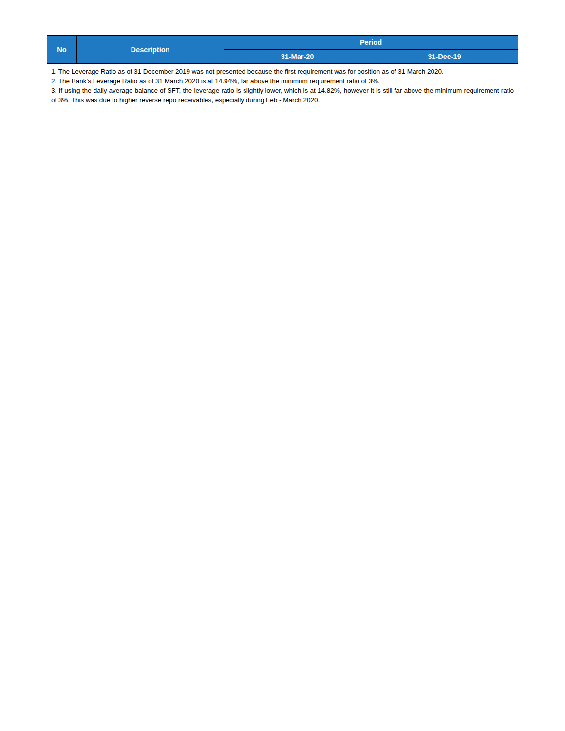| No | Description | Period |
| --- | --- | --- |
| 31-Mar-20 | 31-Dec-19 |
| 1. The Leverage Ratio as of 31 December 2019 was not presented because the first requirement was for position as of 31 March 2020. 2. The Bank's Leverage Ratio as of 31 March 2020 is at 14.94%, far above the minimum requirement ratio of 3%. 3. If using the daily average balance of SFT, the leverage ratio is slightly lower, which is at 14.82%, however it is still far above the minimum requirement ratio of 3%. This was due to higher reverse repo receivables, especially during Feb - March 2020. |